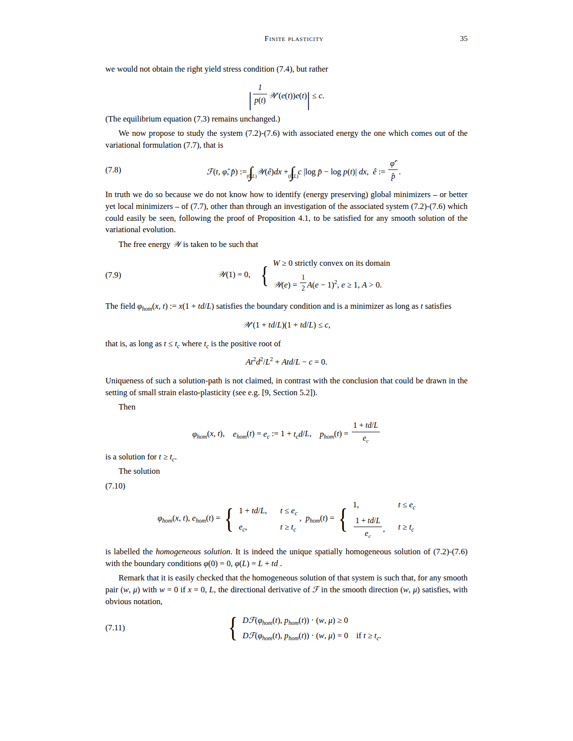Finite plasticity 35
we would not obtain the right yield stress condition (7.4), but rather
|1 p(t) 𝒲′(e(t))e(t)| ≤ c.
(The equilibrium equation (7.3) remains unchanged.)
We now propose to study the system (7.2)-(7.6) with associated energy the one which comes out of the variational formulation (7.7), that is
(7.8) ℱ(t, φ̂, p̂) := ∫(0,L) 𝒲(ê)dx + ∫(0,L) c |log p̂ − log p(t)| dx, ê := φ̂′p̂.
In truth we do so because we do not know how to identify (energy preserving) global minimizers – or better yet local minimizers – of (7.7), other than through an investigation of the associated system (7.2)-(7.6) which could easily be seen, following the proof of Proposition 4.1, to be satisfied for any smooth solution of the variational evolution.
The free energy 𝒲 is taken to be such that
(7.9) 𝒲(1) = 0, { W ≥ 0 strictly convex on its domain 𝒲(e) = 12 A(e − 1)2, e ≥ 1, A > 0.
The field φhom(x, t) := x(1 + td/L) satisfies the boundary condition and is a minimizer as long as t satisfies
𝒲′(1 + td/L)(1 + td/L) ≤ c,
that is, as long as t ≤ tc where tc is the positive root of
At2d2/L2 + Atd/L − c = 0.
Uniqueness of such a solution-path is not claimed, in contrast with the conclusion that could be drawn in the setting of small strain elasto-plasticity (see e.g. [9, Section 5.2]).
Then
φhom(x, t), ehom(t) = ec := 1 + tcd/L, phom(t) = 1 + td/L ec
is a solution for t ≥ tc.
The solution
(7.10)
φhom(x, t), ehom(t) = { 1 + td/L, t ≤ ec ec, t ≥ tc , phom(t) = { 1, t ≤ ec 1 + td/L ec, t ≥ tc
is labelled the homogeneous solution. It is indeed the unique spatially homogeneous solution of (7.2)-(7.6) with the boundary conditions φ(0) = 0, φ(L) = L + td .
Remark that it is easily checked that the homogeneous solution of that system is such that, for any smooth pair (w, μ) with w = 0 if x = 0, L, the directional derivative of ℱ in the smooth direction (w, μ) satisfies, with obvious notation,
(7.11) { Dℱ(φhom(t), phom(t)) · (w, μ) ≥ 0 Dℱ(φhom(t), phom(t)) · (w, μ) = 0 if t ≥ tc.